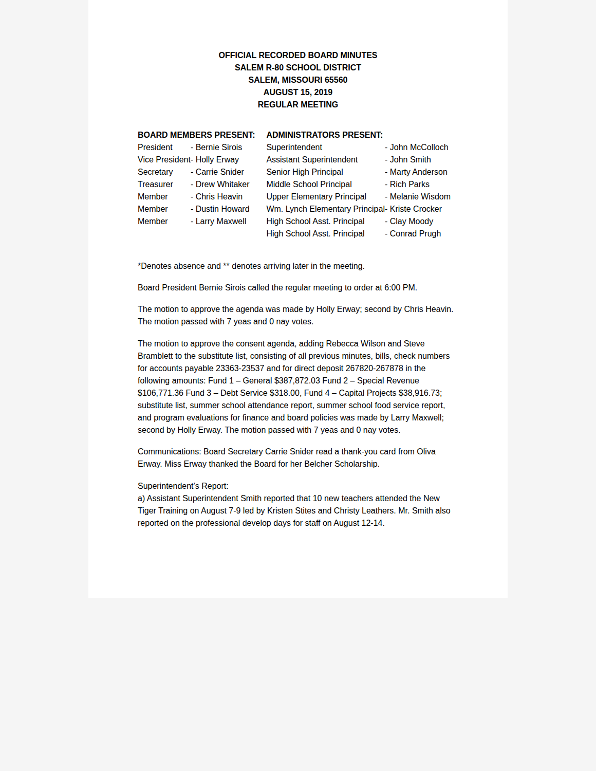OFFICIAL RECORDED BOARD MINUTES
SALEM R-80 SCHOOL DISTRICT
SALEM, MISSOURI 65560
AUGUST 15, 2019
REGULAR MEETING
| BOARD MEMBERS PRESENT: | ADMINISTRATORS PRESENT: |
| --- | --- |
| President | - Bernie Sirois | Superintendent | - John McColloch |
| Vice President | - Holly Erway | Assistant Superintendent | - John Smith |
| Secretary | - Carrie Snider | Senior High Principal | - Marty Anderson |
| Treasurer | - Drew Whitaker | Middle School Principal | - Rich Parks |
| Member | - Chris Heavin | Upper Elementary Principal | - Melanie Wisdom |
| Member | - Dustin Howard | Wm. Lynch Elementary Principal | - Kriste Crocker |
| Member | - Larry Maxwell | High School Asst. Principal | - Clay Moody |
| | | High School Asst. Principal | - Conrad Prugh |
*Denotes absence and ** denotes arriving later in the meeting.
Board President Bernie Sirois called the regular meeting to order at 6:00 PM.
The motion to approve the agenda was made by Holly Erway; second by Chris Heavin. The motion passed with 7 yeas and 0 nay votes.
The motion to approve the consent agenda, adding Rebecca Wilson and Steve Bramblett to the substitute list, consisting of all previous minutes, bills, check numbers for accounts payable 23363-23537 and for direct deposit 267820-267878 in the following amounts: Fund 1 – General $387,872.03 Fund 2 – Special Revenue $106,771.36 Fund 3 – Debt Service $318.00, Fund 4 – Capital Projects $38,916.73; substitute list, summer school attendance report, summer school food service report, and program evaluations for finance and board policies was made by Larry Maxwell; second by Holly Erway. The motion passed with 7 yeas and 0 nay votes.
Communications: Board Secretary Carrie Snider read a thank-you card from Oliva Erway. Miss Erway thanked the Board for her Belcher Scholarship.
Superintendent’s Report:
a) Assistant Superintendent Smith reported that 10 new teachers attended the New Tiger Training on August 7-9 led by Kristen Stites and Christy Leathers. Mr. Smith also reported on the professional develop days for staff on August 12-14.